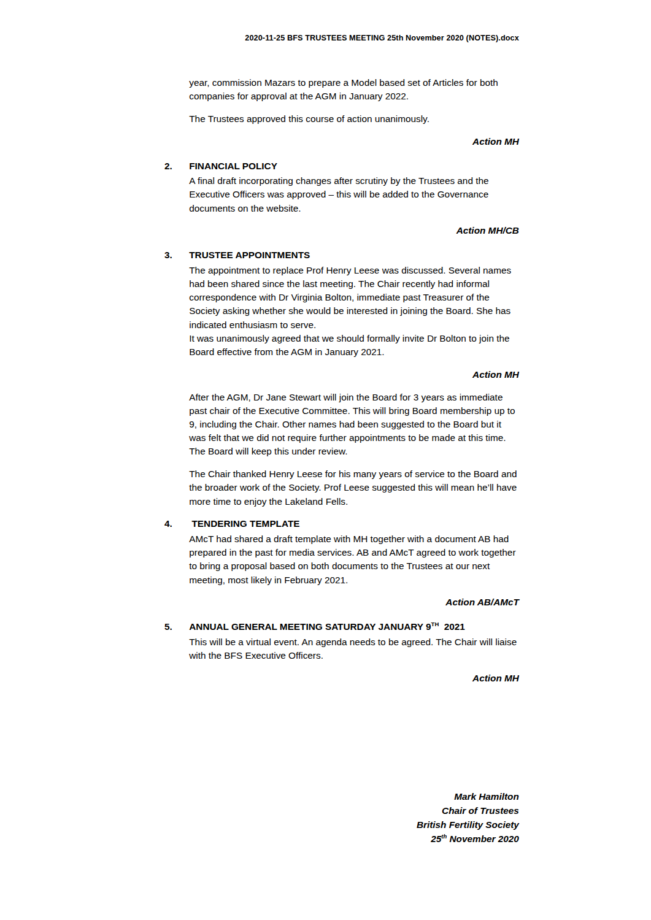2020-11-25 BFS TRUSTEES MEETING 25th November 2020 (NOTES).docx
year, commission Mazars to prepare a Model based set of Articles for both companies for approval at the AGM in January 2022.
The Trustees approved this course of action unanimously.
Action MH
2.
Financial Policy
A final draft incorporating changes after scrutiny by the Trustees and the Executive Officers was approved – this will be added to the Governance documents on the website.
Action MH/CB
3.
Trustee Appointments
The appointment to replace Prof Henry Leese was discussed. Several names had been shared since the last meeting. The Chair recently had informal correspondence with Dr Virginia Bolton, immediate past Treasurer of the Society asking whether she would be interested in joining the Board. She has indicated enthusiasm to serve.
It was unanimously agreed that we should formally invite Dr Bolton to join the Board effective from the AGM in January 2021.
Action MH
After the AGM, Dr Jane Stewart will join the Board for 3 years as immediate past chair of the Executive Committee. This will bring Board membership up to 9, including the Chair. Other names had been suggested to the Board but it was felt that we did not require further appointments to be made at this time. The Board will keep this under review.
The Chair thanked Henry Leese for his many years of service to the Board and the broader work of the Society. Prof Leese suggested this will mean he’ll have more time to enjoy the Lakeland Fells.
4.
Tendering Template
AMcT had shared a draft template with MH together with a document AB had prepared in the past for media services. AB and AMcT agreed to work together to bring a proposal based on both documents to the Trustees at our next meeting, most likely in February 2021.
Action AB/AMcT
5.
Annual General Meeting Saturday January 9TH 2021
This will be a virtual event. An agenda needs to be agreed. The Chair will liaise with the BFS Executive Officers.
Action MH
Mark Hamilton
Chair of Trustees
British Fertility Society
25th November 2020